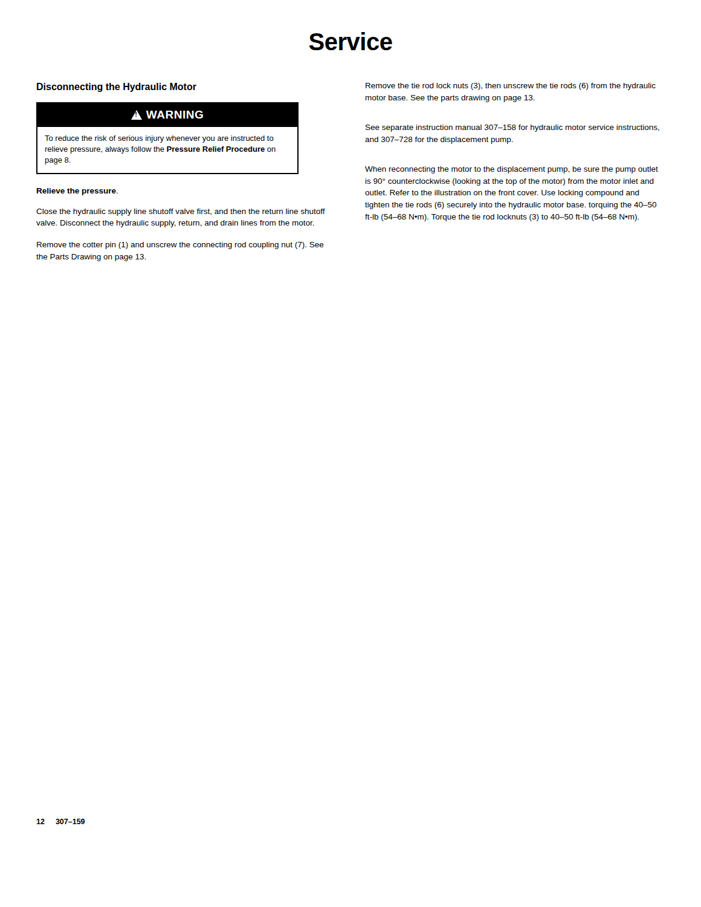Service
Disconnecting the Hydraulic Motor
WARNING
To reduce the risk of serious injury whenever you are instructed to relieve pressure, always follow the Pressure Relief Procedure on page 8.
Relieve the pressure.
Close the hydraulic supply line shutoff valve first, and then the return line shutoff valve. Disconnect the hydraulic supply, return, and drain lines from the motor.
Remove the cotter pin (1) and unscrew the connecting rod coupling nut (7). See the Parts Drawing on page 13.
Remove the tie rod lock nuts (3), then unscrew the tie rods (6) from the hydraulic motor base. See the parts drawing on page 13.
See separate instruction manual 307–158 for hydraulic motor service instructions, and 307–728 for the displacement pump.
When reconnecting the motor to the displacement pump, be sure the pump outlet is 90° counterclockwise (looking at the top of the motor) from the motor inlet and outlet. Refer to the illustration on the front cover. Use locking compound and tighten the tie rods (6) securely into the hydraulic motor base. torquing the 40–50 ft-lb (54–68 N•m). Torque the tie rod locknuts (3) to 40–50 ft-lb (54–68 N•m).
12307–159